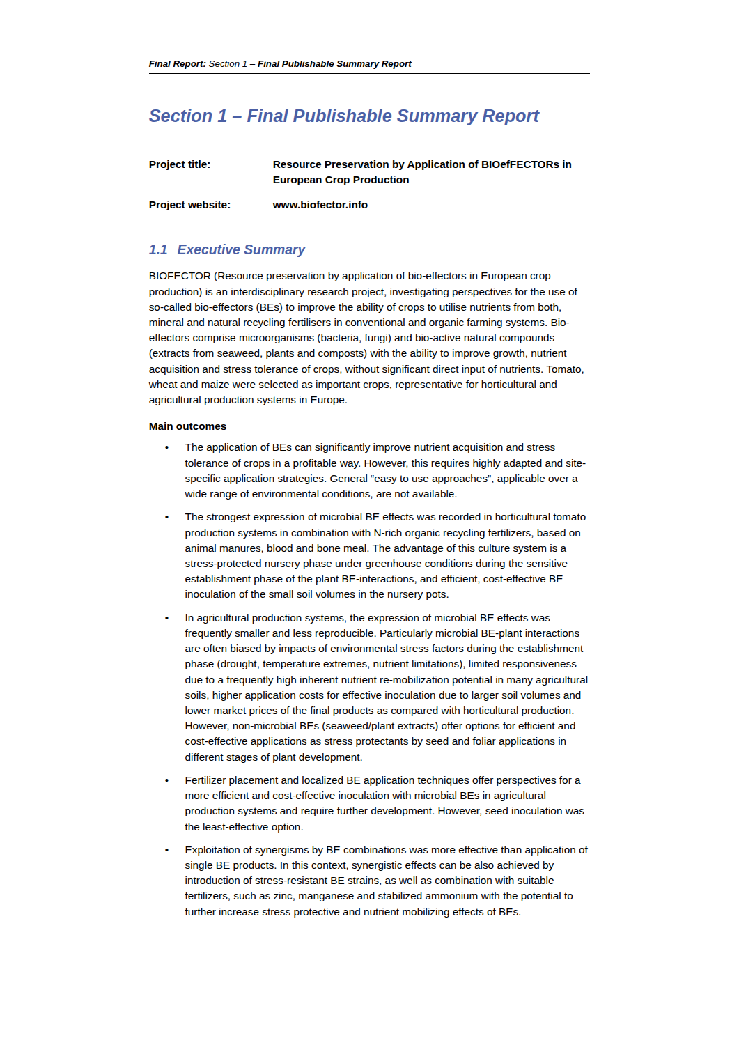Final Report: Section 1 – Final Publishable Summary Report
Section 1 – Final Publishable Summary Report
| Project title: | Resource Preservation by Application of BIOefFECTORs in European Crop Production |
| Project website: | www.biofector.info |
1.1 Executive Summary
BIOFECTOR (Resource preservation by application of bio-effectors in European crop production) is an interdisciplinary research project, investigating perspectives for the use of so-called bio-effectors (BEs) to improve the ability of crops to utilise nutrients from both, mineral and natural recycling fertilisers in conventional and organic farming systems. Bio-effectors comprise microorganisms (bacteria, fungi) and bio-active natural compounds (extracts from seaweed, plants and composts) with the ability to improve growth, nutrient acquisition and stress tolerance of crops, without significant direct input of nutrients. Tomato, wheat and maize were selected as important crops, representative for horticultural and agricultural production systems in Europe.
Main outcomes
The application of BEs can significantly improve nutrient acquisition and stress tolerance of crops in a profitable way. However, this requires highly adapted and site-specific application strategies. General “easy to use approaches”, applicable over a wide range of environmental conditions, are not available.
The strongest expression of microbial BE effects was recorded in horticultural tomato production systems in combination with N-rich organic recycling fertilizers, based on animal manures, blood and bone meal. The advantage of this culture system is a stress-protected nursery phase under greenhouse conditions during the sensitive establishment phase of the plant BE-interactions, and efficient, cost-effective BE inoculation of the small soil volumes in the nursery pots.
In agricultural production systems, the expression of microbial BE effects was frequently smaller and less reproducible. Particularly microbial BE-plant interactions are often biased by impacts of environmental stress factors during the establishment phase (drought, temperature extremes, nutrient limitations), limited responsiveness due to a frequently high inherent nutrient re-mobilization potential in many agricultural soils, higher application costs for effective inoculation due to larger soil volumes and lower market prices of the final products as compared with horticultural production. However, non-microbial BEs (seaweed/plant extracts) offer options for efficient and cost-effective applications as stress protectants by seed and foliar applications in different stages of plant development.
Fertilizer placement and localized BE application techniques offer perspectives for a more efficient and cost-effective inoculation with microbial BEs in agricultural production systems and require further development. However, seed inoculation was the least-effective option.
Exploitation of synergisms by BE combinations was more effective than application of single BE products. In this context, synergistic effects can be also achieved by introduction of stress-resistant BE strains, as well as combination with suitable fertilizers, such as zinc, manganese and stabilized ammonium with the potential to further increase stress protective and nutrient mobilizing effects of BEs.